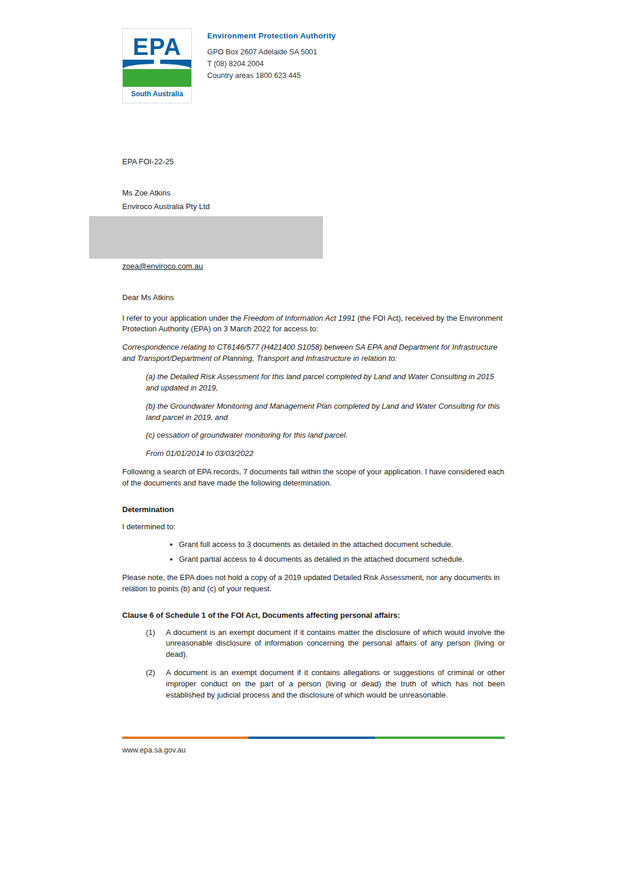EPA
South Australia
Environment Protection Authority
GPO Box 2607 Adelaide SA 5001
T (08) 8204 2004
Country areas 1800 623 445
EPA FOI-22-25
Ms Zoe Atkins
Enviroco Australia Pty Ltd
zoea@enviroco.com.au
Dear Ms Atkins
I refer to your application under the Freedom of Information Act 1991 (the FOI Act), received by the Environment Protection Authority (EPA) on 3 March 2022 for access to:
Correspondence relating to CT6146/577 (H421400 S1058) between SA EPA and Department for Infrastructure and Transport/Department of Planning, Transport and Infrastructure in relation to:
(a) the Detailed Risk Assessment for this land parcel completed by Land and Water Consulting in 2015 and updated in 2019,
(b) the Groundwater Monitoring and Management Plan completed by Land and Water Consulting for this land parcel in 2019, and
(c) cessation of groundwater monitoring for this land parcel.
From 01/01/2014 to 03/03/2022
Following a search of EPA records, 7 documents fall within the scope of your application. I have considered each of the documents and have made the following determination.
Determination
I determined to:
Grant full access to 3 documents as detailed in the attached document schedule.
Grant partial access to 4 documents as detailed in the attached document schedule.
Please note, the EPA does not hold a copy of a 2019 updated Detailed Risk Assessment, nor any documents in relation to points (b) and (c) of your request.
Clause 6 of Schedule 1 of the FOI Act, Documents affecting personal affairs:
A document is an exempt document if it contains matter the disclosure of which would involve the unreasonable disclosure of information concerning the personal affairs of any person (living or dead).
A document is an exempt document if it contains allegations or suggestions of criminal or other improper conduct on the part of a person (living or dead) the truth of which has not been established by judicial process and the disclosure of which would be unreasonable.
www.epa.sa.gov.au